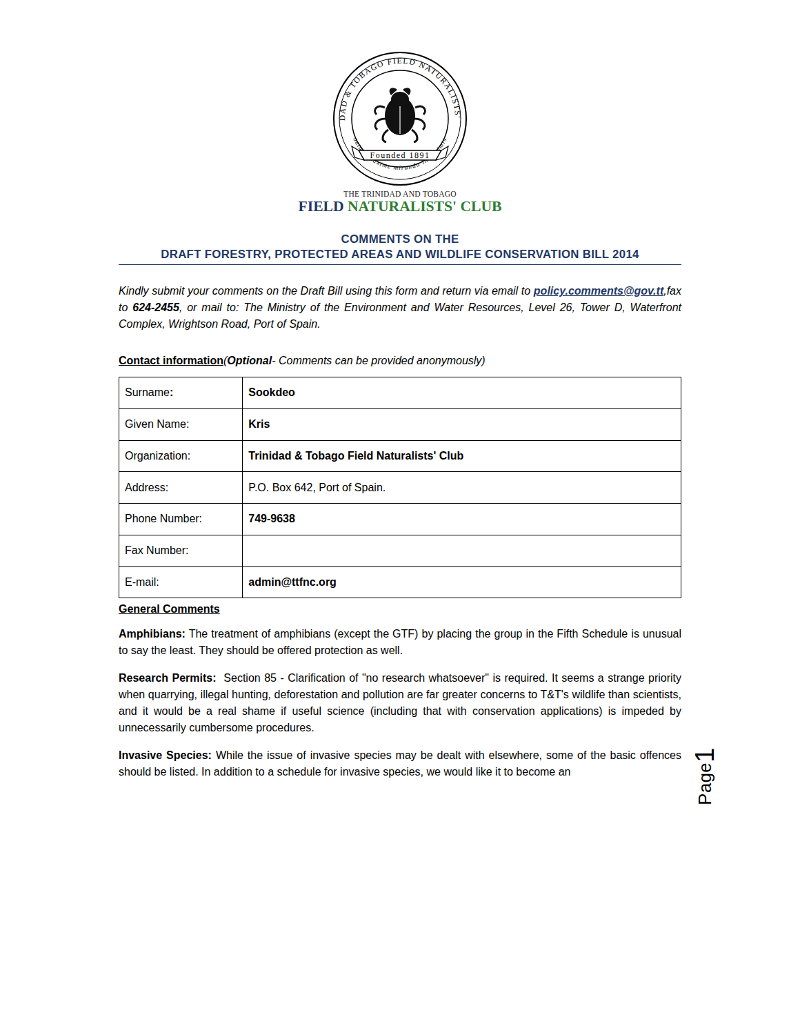TRINIDAD & TOBAGO FIELD NATURALISTS' CLUB natura maxime miranda in minimis Founded 1891
THE TRINIDAD AND TOBAGO
FIELD NATURALISTS' CLUB
COMMENTS ON THE DRAFT FORESTRY, PROTECTED AREAS AND WILDLIFE CONSERVATION BILL 2014
Kindly submit your comments on the Draft Bill using this form and return via email to policy.comments@gov.tt,fax to 624-2455, or mail to: The Ministry of the Environment and Water Resources, Level 26, Tower D, Waterfront Complex, Wrightson Road, Port of Spain.
Contact information(Optional- Comments can be provided anonymously)
| Surname : | Sookdeo |
| Given Name: | Kris |
| Organization: | Trinidad & Tobago Field Naturalists' Club |
| Address: | P.O. Box 642, Port of Spain. |
| Phone Number: | 749-9638 |
| Fax Number: | |
| E-mail: | admin@ttfnc.org |
General Comments
Amphibians: The treatment of amphibians (except the GTF) by placing the group in the Fifth Schedule is unusual to say the least. They should be offered protection as well.
Research Permits: Section 85 - Clarification of "no research whatsoever" is required. It seems a strange priority when quarrying, illegal hunting, deforestation and pollution are far greater concerns to T&T's wildlife than scientists, and it would be a real shame if useful science (including that with conservation applications) is impeded by unnecessarily cumbersome procedures.
Invasive Species: While the issue of invasive species may be dealt with elsewhere, some of the basic offences should be listed. In addition to a schedule for invasive species, we would like it to become an
Page1